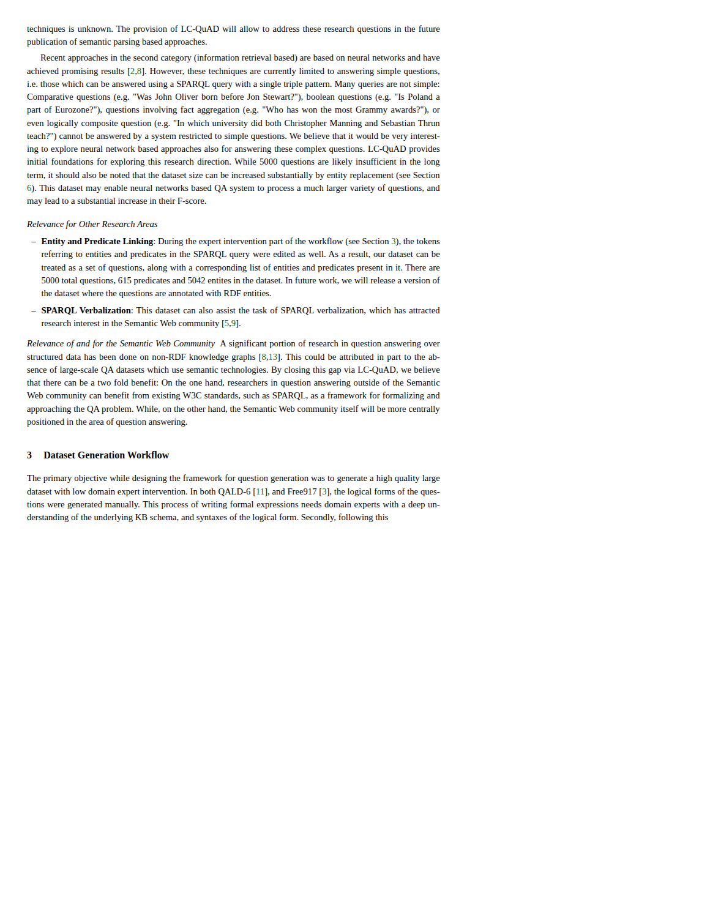techniques is unknown. The provision of LC-QuAD will allow to address these research questions in the future publication of semantic parsing based approaches.
Recent approaches in the second category (information retrieval based) are based on neural networks and have achieved promising results [2,8]. However, these techniques are currently limited to answering simple questions, i.e. those which can be answered using a SPARQL query with a single triple pattern. Many queries are not simple: Comparative questions (e.g. "Was John Oliver born before Jon Stewart?"), boolean questions (e.g. "Is Poland a part of Eurozone?"), questions involving fact aggregation (e.g. "Who has won the most Grammy awards?"), or even logically composite question (e.g. "In which university did both Christopher Manning and Sebastian Thrun teach?") cannot be answered by a system restricted to simple questions. We believe that it would be very interesting to explore neural network based approaches also for answering these complex questions. LC-QuAD provides initial foundations for exploring this research direction. While 5000 questions are likely insufficient in the long term, it should also be noted that the dataset size can be increased substantially by entity replacement (see Section 6). This dataset may enable neural networks based QA system to process a much larger variety of questions, and may lead to a substantial increase in their F-score.
Relevance for Other Research Areas
Entity and Predicate Linking: During the expert intervention part of the workflow (see Section 3), the tokens referring to entities and predicates in the SPARQL query were edited as well. As a result, our dataset can be treated as a set of questions, along with a corresponding list of entities and predicates present in it. There are 5000 total questions, 615 predicates and 5042 entites in the dataset. In future work, we will release a version of the dataset where the questions are annotated with RDF entities.
SPARQL Verbalization: This dataset can also assist the task of SPARQL verbalization, which has attracted research interest in the Semantic Web community [5,9].
Relevance of and for the Semantic Web Community A significant portion of research in question answering over structured data has been done on non-RDF knowledge graphs [8,13]. This could be attributed in part to the absence of large-scale QA datasets which use semantic technologies. By closing this gap via LC-QuAD, we believe that there can be a two fold benefit: On the one hand, researchers in question answering outside of the Semantic Web community can benefit from existing W3C standards, such as SPARQL, as a framework for formalizing and approaching the QA problem. While, on the other hand, the Semantic Web community itself will be more centrally positioned in the area of question answering.
3 Dataset Generation Workflow
The primary objective while designing the framework for question generation was to generate a high quality large dataset with low domain expert intervention. In both QALD-6 [11], and Free917 [3], the logical forms of the questions were generated manually. This process of writing formal expressions needs domain experts with a deep understanding of the underlying KB schema, and syntaxes of the logical form. Secondly, following this